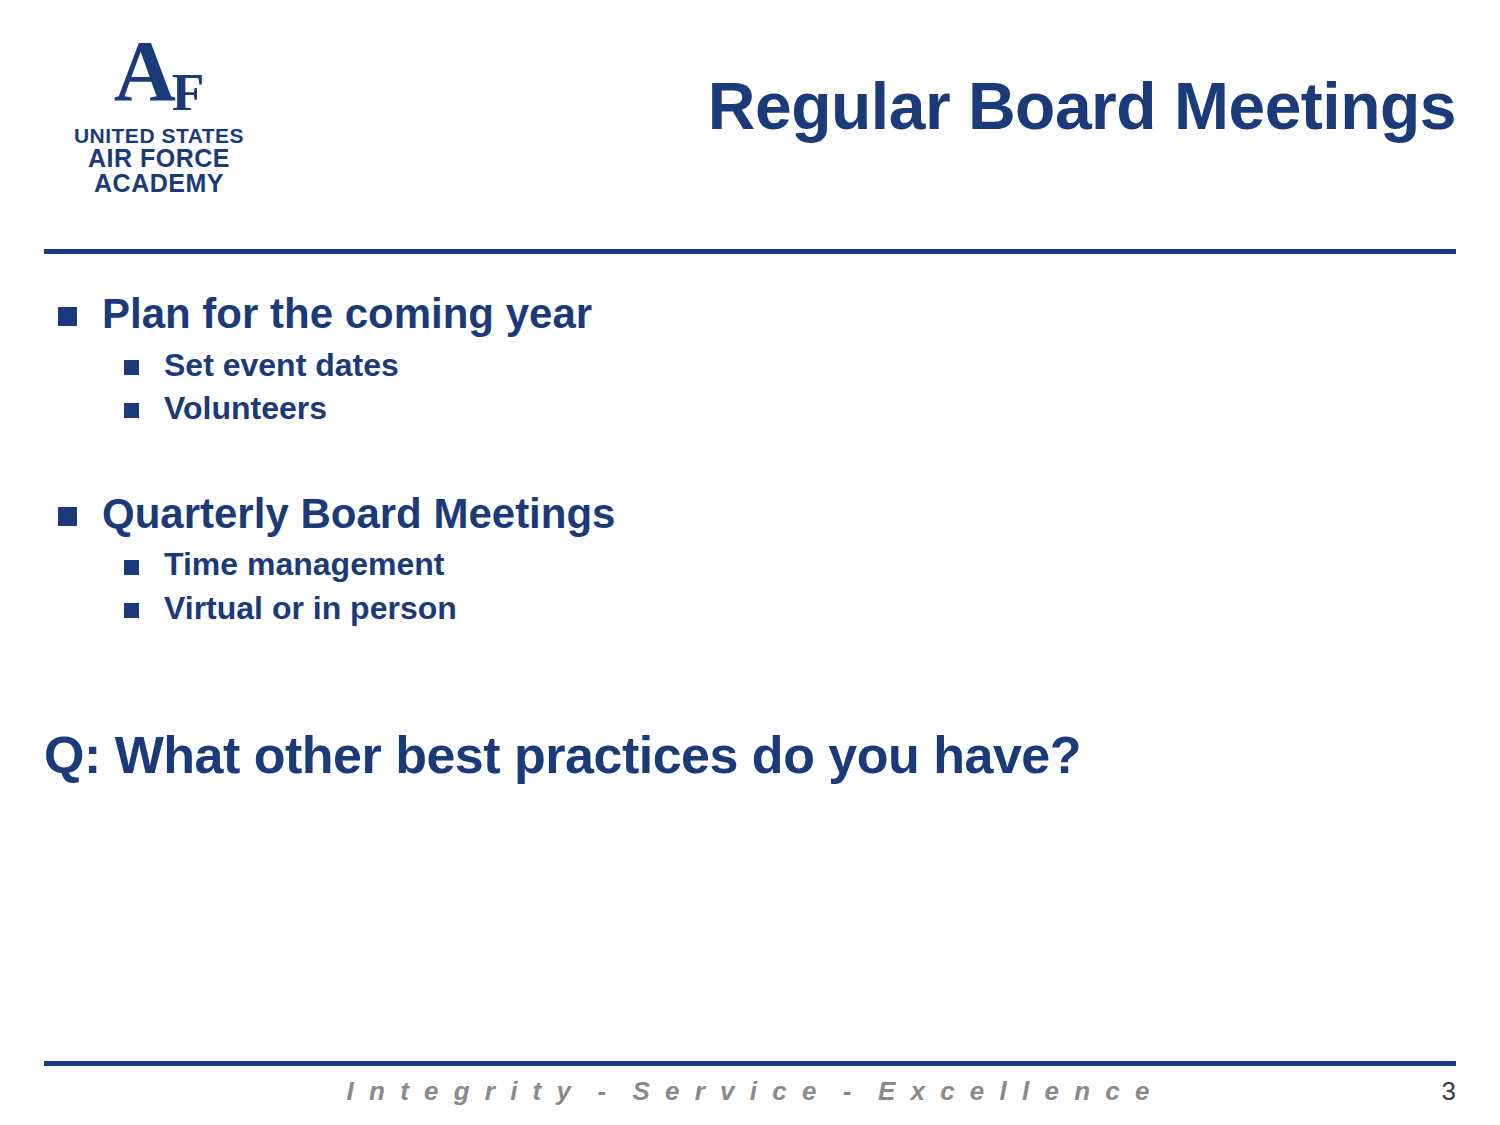AF
UNITED STATES AIR FORCE ACADEMY
Regular Board Meetings
Plan for the coming year
Set event dates
Volunteers
Quarterly Board Meetings
Time management
Virtual or in person
Q: What other best practices do you have?
I n t e g r i t y - S e r v i c e - E x c e l l e n c e
3